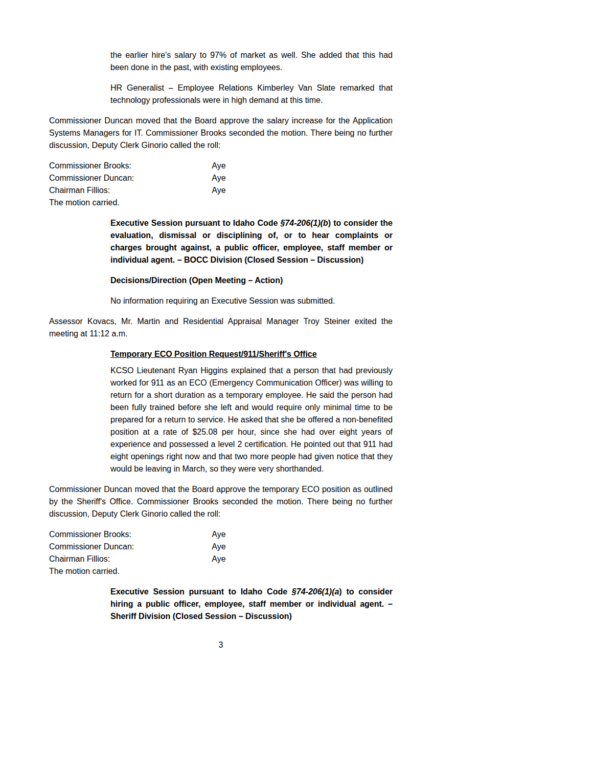the earlier hire's salary to 97% of market as well. She added that this had been done in the past, with existing employees.
HR Generalist – Employee Relations Kimberley Van Slate remarked that technology professionals were in high demand at this time.
Commissioner Duncan moved that the Board approve the salary increase for the Application Systems Managers for IT. Commissioner Brooks seconded the motion. There being no further discussion, Deputy Clerk Ginorio called the roll:
| Commissioner Brooks: | Aye |
| Commissioner Duncan: | Aye |
| Chairman Fillios: | Aye |
The motion carried.
Executive Session pursuant to Idaho Code §74-206(1)(b) to consider the evaluation, dismissal or disciplining of, or to hear complaints or charges brought against, a public officer, employee, staff member or individual agent. – BOCC Division (Closed Session – Discussion)
Decisions/Direction (Open Meeting – Action)
No information requiring an Executive Session was submitted.
Assessor Kovacs, Mr. Martin and Residential Appraisal Manager Troy Steiner exited the meeting at 11:12 a.m.
Temporary ECO Position Request/911/Sheriff's Office
KCSO Lieutenant Ryan Higgins explained that a person that had previously worked for 911 as an ECO (Emergency Communication Officer) was willing to return for a short duration as a temporary employee. He said the person had been fully trained before she left and would require only minimal time to be prepared for a return to service. He asked that she be offered a non-benefited position at a rate of $25.08 per hour, since she had over eight years of experience and possessed a level 2 certification. He pointed out that 911 had eight openings right now and that two more people had given notice that they would be leaving in March, so they were very shorthanded.
Commissioner Duncan moved that the Board approve the temporary ECO position as outlined by the Sheriff's Office. Commissioner Brooks seconded the motion. There being no further discussion, Deputy Clerk Ginorio called the roll:
| Commissioner Brooks: | Aye |
| Commissioner Duncan: | Aye |
| Chairman Fillios: | Aye |
The motion carried.
Executive Session pursuant to Idaho Code §74-206(1)(a) to consider hiring a public officer, employee, staff member or individual agent. – Sheriff Division (Closed Session – Discussion)
3